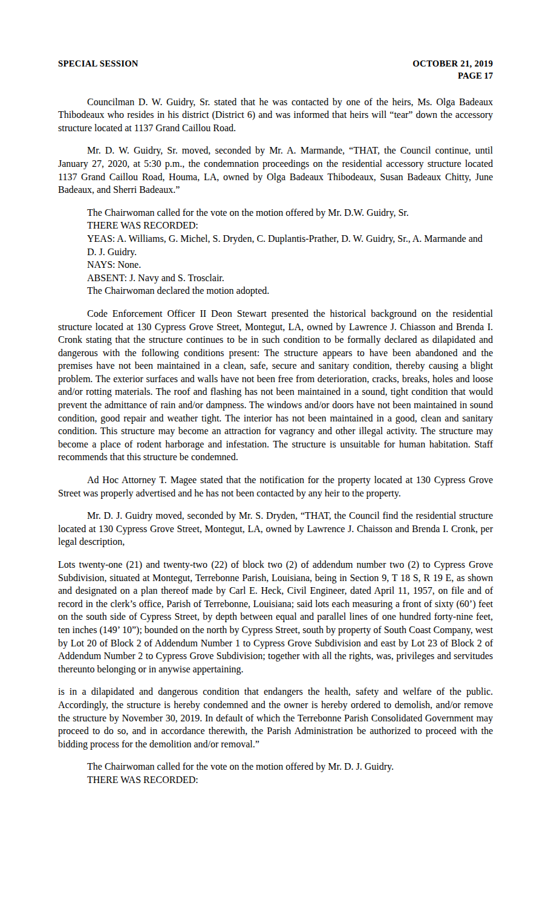Special Session
October 21, 2019
Page 17
Councilman D. W. Guidry, Sr. stated that he was contacted by one of the heirs, Ms. Olga Badeaux Thibodeaux who resides in his district (District 6) and was informed that heirs will “tear” down the accessory structure located at 1137 Grand Caillou Road.
Mr. D. W. Guidry, Sr. moved, seconded by Mr. A. Marmande, “THAT, the Council continue, until January 27, 2020, at 5:30 p.m., the condemnation proceedings on the residential accessory structure located 1137 Grand Caillou Road, Houma, LA, owned by Olga Badeaux Thibodeaux, Susan Badeaux Chitty, June Badeaux, and Sherri Badeaux.”
The Chairwoman called for the vote on the motion offered by Mr. D.W. Guidry, Sr.
THERE WAS RECORDED:
YEAS: A. Williams, G. Michel, S. Dryden, C. Duplantis-Prather, D. W. Guidry, Sr., A. Marmande and D. J. Guidry.
NAYS: None.
ABSENT: J. Navy and S. Trosclair.
The Chairwoman declared the motion adopted.
Code Enforcement Officer II Deon Stewart presented the historical background on the residential structure located at 130 Cypress Grove Street, Montegut, LA, owned by Lawrence J. Chiasson and Brenda I. Cronk stating that the structure continues to be in such condition to be formally declared as dilapidated and dangerous with the following conditions present: The structure appears to have been abandoned and the premises have not been maintained in a clean, safe, secure and sanitary condition, thereby causing a blight problem. The exterior surfaces and walls have not been free from deterioration, cracks, breaks, holes and loose and/or rotting materials. The roof and flashing has not been maintained in a sound, tight condition that would prevent the admittance of rain and/or dampness. The windows and/or doors have not been maintained in sound condition, good repair and weather tight. The interior has not been maintained in a good, clean and sanitary condition. This structure may become an attraction for vagrancy and other illegal activity. The structure may become a place of rodent harborage and infestation. The structure is unsuitable for human habitation. Staff recommends that this structure be condemned.
Ad Hoc Attorney T. Magee stated that the notification for the property located at 130 Cypress Grove Street was properly advertised and he has not been contacted by any heir to the property.
Mr. D. J. Guidry moved, seconded by Mr. S. Dryden, “THAT, the Council find the residential structure located at 130 Cypress Grove Street, Montegut, LA, owned by Lawrence J. Chaisson and Brenda I. Cronk, per legal description,
Lots twenty-one (21) and twenty-two (22) of block two (2) of addendum number two (2) to Cypress Grove Subdivision, situated at Montegut, Terrebonne Parish, Louisiana, being in Section 9, T 18 S, R 19 E, as shown and designated on a plan thereof made by Carl E. Heck, Civil Engineer, dated April 11, 1957, on file and of record in the clerk’s office, Parish of Terrebonne, Louisiana; said lots each measuring a front of sixty (60’) feet on the south side of Cypress Street, by depth between equal and parallel lines of one hundred forty-nine feet, ten inches (149’ 10”); bounded on the north by Cypress Street, south by property of South Coast Company, west by Lot 20 of Block 2 of Addendum Number 1 to Cypress Grove Subdivision and east by Lot 23 of Block 2 of Addendum Number 2 to Cypress Grove Subdivision; together with all the rights, was, privileges and servitudes thereunto belonging or in anywise appertaining.
is in a dilapidated and dangerous condition that endangers the health, safety and welfare of the public. Accordingly, the structure is hereby condemned and the owner is hereby ordered to demolish, and/or remove the structure by November 30, 2019. In default of which the Terrebonne Parish Consolidated Government may proceed to do so, and in accordance therewith, the Parish Administration be authorized to proceed with the bidding process for the demolition and/or removal.”
The Chairwoman called for the vote on the motion offered by Mr. D. J. Guidry.
THERE WAS RECORDED: